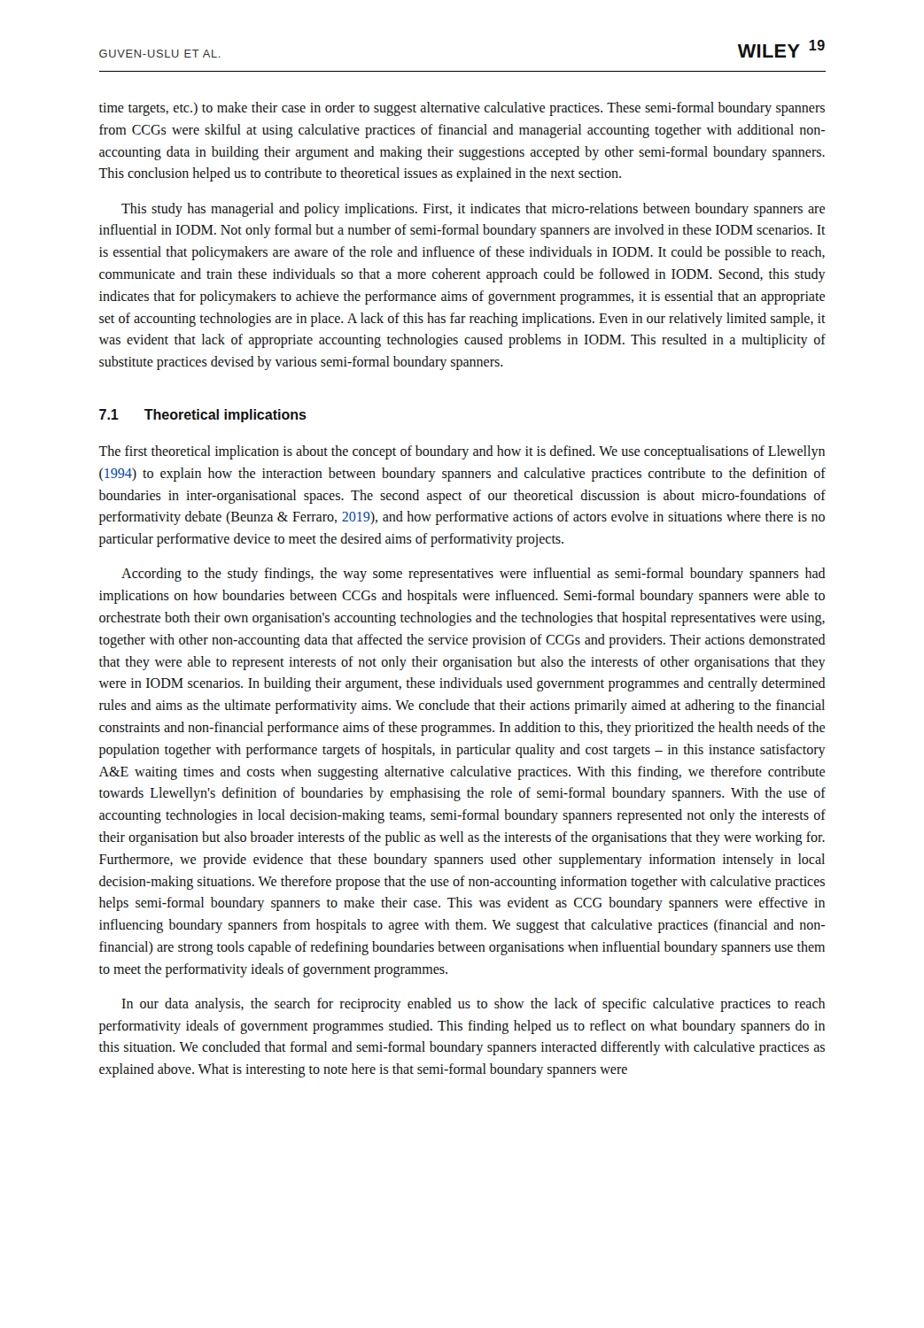Guven-Uslu et al. WILEY19
time targets, etc.) to make their case in order to suggest alternative calculative practices. These semi-formal boundary spanners from CCGs were skilful at using calculative practices of financial and managerial accounting together with additional non-accounting data in building their argument and making their suggestions accepted by other semi-formal boundary spanners. This conclusion helped us to contribute to theoretical issues as explained in the next section.
This study has managerial and policy implications. First, it indicates that micro-relations between boundary spanners are influential in IODM. Not only formal but a number of semi-formal boundary spanners are involved in these IODM scenarios. It is essential that policymakers are aware of the role and influence of these individuals in IODM. It could be possible to reach, communicate and train these individuals so that a more coherent approach could be followed in IODM. Second, this study indicates that for policymakers to achieve the performance aims of government programmes, it is essential that an appropriate set of accounting technologies are in place. A lack of this has far reaching implications. Even in our relatively limited sample, it was evident that lack of appropriate accounting technologies caused problems in IODM. This resulted in a multiplicity of substitute practices devised by various semi-formal boundary spanners.
7.1 Theoretical implications
The first theoretical implication is about the concept of boundary and how it is defined. We use conceptualisations of Llewellyn (1994) to explain how the interaction between boundary spanners and calculative practices contribute to the definition of boundaries in inter-organisational spaces. The second aspect of our theoretical discussion is about micro-foundations of performativity debate (Beunza & Ferraro, 2019), and how performative actions of actors evolve in situations where there is no particular performative device to meet the desired aims of performativity projects.
According to the study findings, the way some representatives were influential as semi-formal boundary spanners had implications on how boundaries between CCGs and hospitals were influenced. Semi-formal boundary spanners were able to orchestrate both their own organisation's accounting technologies and the technologies that hospital representatives were using, together with other non-accounting data that affected the service provision of CCGs and providers. Their actions demonstrated that they were able to represent interests of not only their organisation but also the interests of other organisations that they were in IODM scenarios. In building their argument, these individuals used government programmes and centrally determined rules and aims as the ultimate performativity aims. We conclude that their actions primarily aimed at adhering to the financial constraints and non-financial performance aims of these programmes. In addition to this, they prioritized the health needs of the population together with performance targets of hospitals, in particular quality and cost targets – in this instance satisfactory A&E waiting times and costs when suggesting alternative calculative practices. With this finding, we therefore contribute towards Llewellyn's definition of boundaries by emphasising the role of semi-formal boundary spanners. With the use of accounting technologies in local decision-making teams, semi-formal boundary spanners represented not only the interests of their organisation but also broader interests of the public as well as the interests of the organisations that they were working for. Furthermore, we provide evidence that these boundary spanners used other supplementary information intensely in local decision-making situations. We therefore propose that the use of non-accounting information together with calculative practices helps semi-formal boundary spanners to make their case. This was evident as CCG boundary spanners were effective in influencing boundary spanners from hospitals to agree with them. We suggest that calculative practices (financial and non-financial) are strong tools capable of redefining boundaries between organisations when influential boundary spanners use them to meet the performativity ideals of government programmes.
In our data analysis, the search for reciprocity enabled us to show the lack of specific calculative practices to reach performativity ideals of government programmes studied. This finding helped us to reflect on what boundary spanners do in this situation. We concluded that formal and semi-formal boundary spanners interacted differently with calculative practices as explained above. What is interesting to note here is that semi-formal boundary spanners were